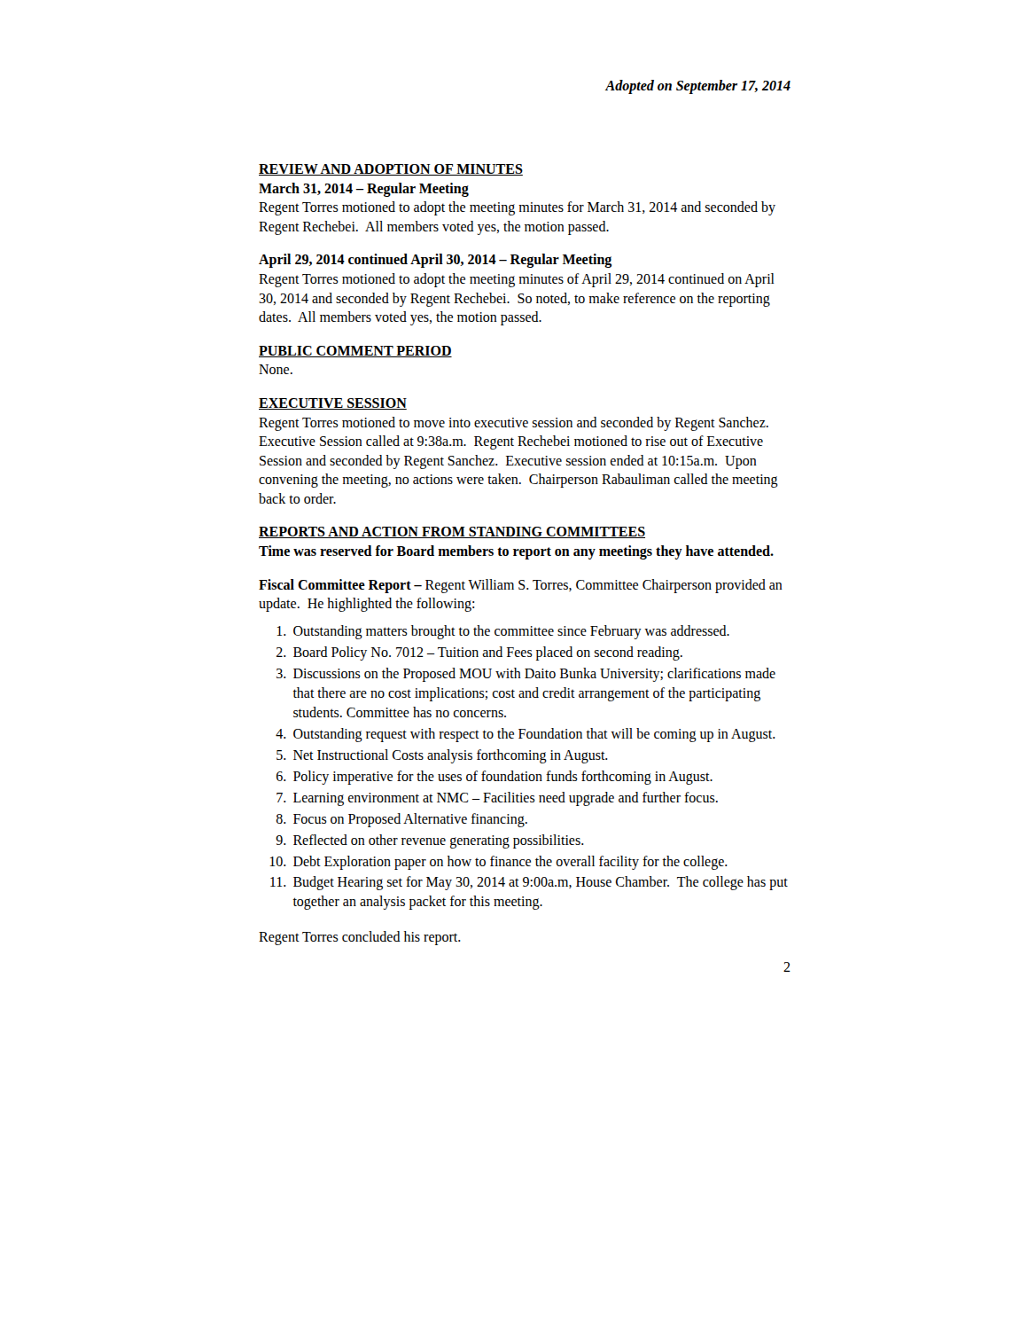Adopted on September 17, 2014
Review and Adoption of Minutes
March 31, 2014 – Regular Meeting
Regent Torres motioned to adopt the meeting minutes for March 31, 2014 and seconded by Regent Rechebei. All members voted yes, the motion passed.
April 29, 2014 continued April 30, 2014 – Regular Meeting
Regent Torres motioned to adopt the meeting minutes of April 29, 2014 continued on April 30, 2014 and seconded by Regent Rechebei. So noted, to make reference on the reporting dates. All members voted yes, the motion passed.
Public Comment Period
None.
Executive Session
Regent Torres motioned to move into executive session and seconded by Regent Sanchez. Executive Session called at 9:38a.m. Regent Rechebei motioned to rise out of Executive Session and seconded by Regent Sanchez. Executive session ended at 10:15a.m. Upon convening the meeting, no actions were taken. Chairperson Rabauliman called the meeting back to order.
Reports and Action from Standing Committees
Time was reserved for Board members to report on any meetings they have attended.
Fiscal Committee Report – Regent William S. Torres, Committee Chairperson provided an update. He highlighted the following:
Outstanding matters brought to the committee since February was addressed.
Board Policy No. 7012 – Tuition and Fees placed on second reading.
Discussions on the Proposed MOU with Daito Bunka University; clarifications made that there are no cost implications; cost and credit arrangement of the participating students. Committee has no concerns.
Outstanding request with respect to the Foundation that will be coming up in August.
Net Instructional Costs analysis forthcoming in August.
Policy imperative for the uses of foundation funds forthcoming in August.
Learning environment at NMC – Facilities need upgrade and further focus.
Focus on Proposed Alternative financing.
Reflected on other revenue generating possibilities.
Debt Exploration paper on how to finance the overall facility for the college.
Budget Hearing set for May 30, 2014 at 9:00a.m, House Chamber. The college has put together an analysis packet for this meeting.
Regent Torres concluded his report.
2